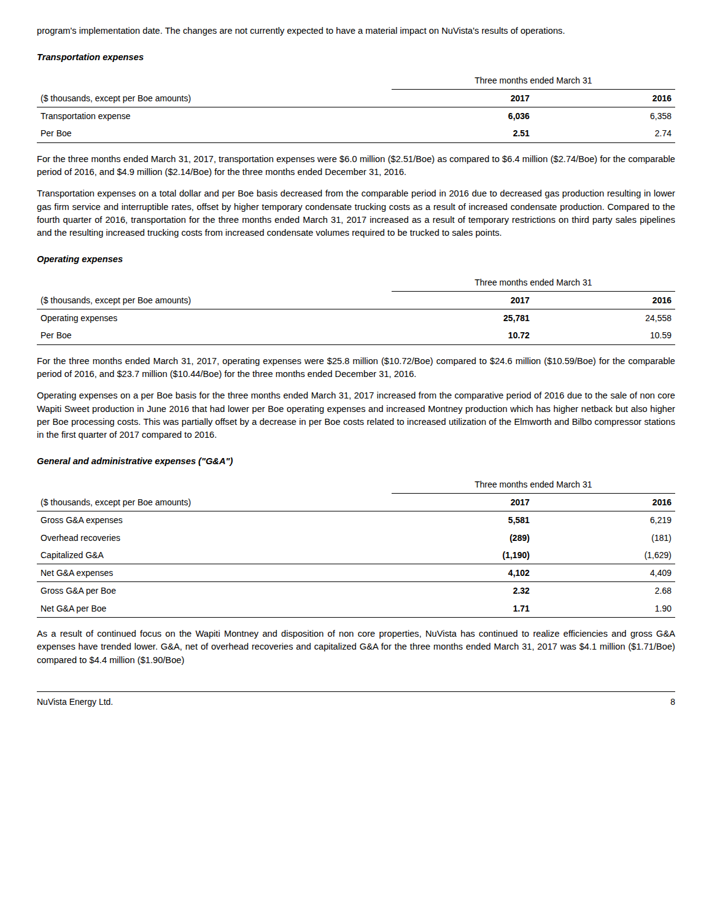program's implementation date. The changes are not currently expected to have a material impact on NuVista's results of operations.
Transportation expenses
| | Three months ended March 31 |
| --- | --- |
| ($ thousands, except per Boe amounts) | 2017 | 2016 |
| Transportation expense | 6,036 | 6,358 |
| Per Boe | 2.51 | 2.74 |
For the three months ended March 31, 2017, transportation expenses were $6.0 million ($2.51/Boe) as compared to $6.4 million ($2.74/Boe) for the comparable period of 2016, and $4.9 million ($2.14/Boe) for the three months ended December 31, 2016.
Transportation expenses on a total dollar and per Boe basis decreased from the comparable period in 2016 due to decreased gas production resulting in lower gas firm service and interruptible rates, offset by higher temporary condensate trucking costs as a result of increased condensate production. Compared to the fourth quarter of 2016, transportation for the three months ended March 31, 2017 increased as a result of temporary restrictions on third party sales pipelines and the resulting increased trucking costs from increased condensate volumes required to be trucked to sales points.
Operating expenses
| | Three months ended March 31 |
| --- | --- |
| ($ thousands, except per Boe amounts) | 2017 | 2016 |
| Operating expenses | 25,781 | 24,558 |
| Per Boe | 10.72 | 10.59 |
For the three months ended March 31, 2017, operating expenses were $25.8 million ($10.72/Boe) compared to $24.6 million ($10.59/Boe) for the comparable period of 2016, and $23.7 million ($10.44/Boe) for the three months ended December 31, 2016.
Operating expenses on a per Boe basis for the three months ended March 31, 2017 increased from the comparative period of 2016 due to the sale of non core Wapiti Sweet production in June 2016 that had lower per Boe operating expenses and increased Montney production which has higher netback but also higher per Boe processing costs. This was partially offset by a decrease in per Boe costs related to increased utilization of the Elmworth and Bilbo compressor stations in the first quarter of 2017 compared to 2016.
General and administrative expenses ("G&A")
| | Three months ended March 31 |
| --- | --- |
| ($ thousands, except per Boe amounts) | 2017 | 2016 |
| Gross G&A expenses | 5,581 | 6,219 |
| Overhead recoveries | (289) | (181) |
| Capitalized G&A | (1,190) | (1,629) |
| Net G&A expenses | 4,102 | 4,409 |
| Gross G&A per Boe | 2.32 | 2.68 |
| Net G&A per Boe | 1.71 | 1.90 |
As a result of continued focus on the Wapiti Montney and disposition of non core properties, NuVista has continued to realize efficiencies and gross G&A expenses have trended lower. G&A, net of overhead recoveries and capitalized G&A for the three months ended March 31, 2017 was $4.1 million ($1.71/Boe) compared to $4.4 million ($1.90/Boe)
NuVista Energy Ltd. 8